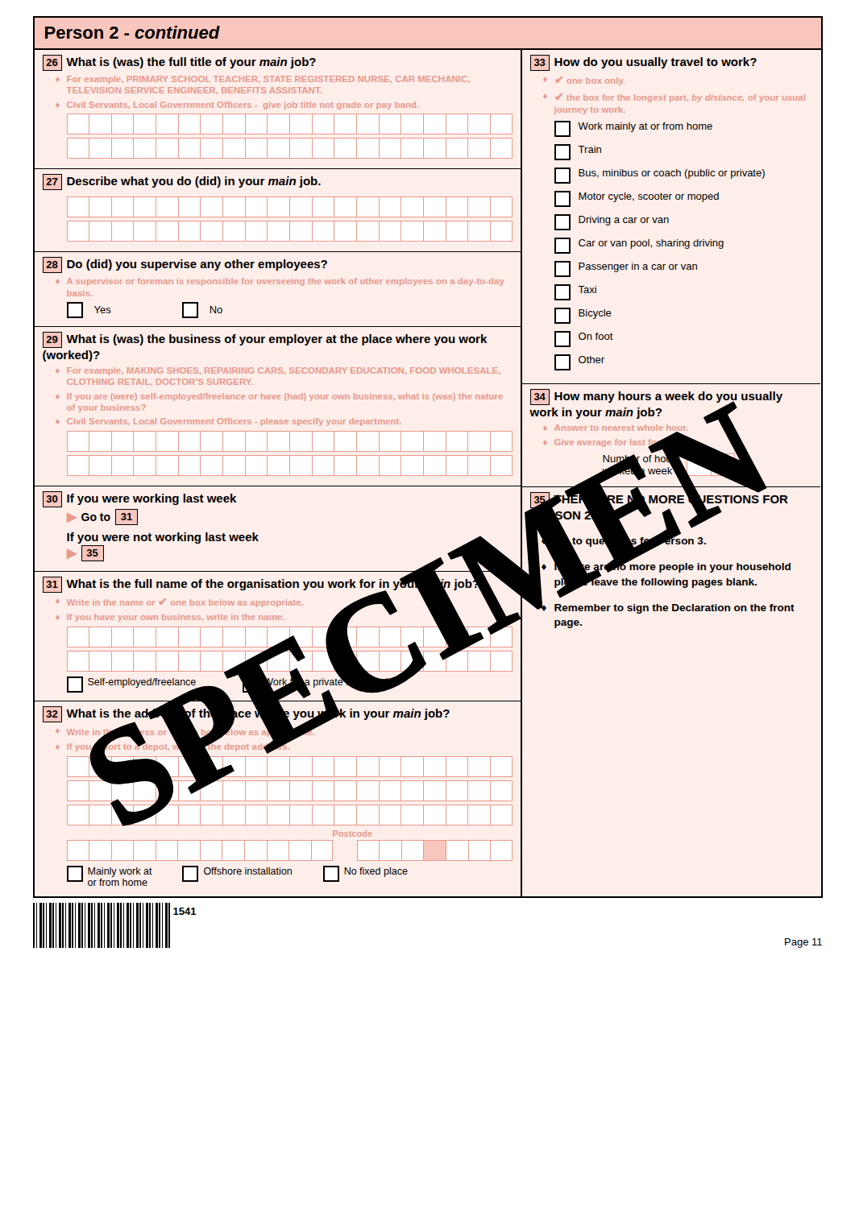Person 2 - continued
26 What is (was) the full title of your main job?
♦For example, PRIMARY SCHOOL TEACHER, STATE REGISTERED NURSE, CAR MECHANIC, TELEVISION SERVICE ENGINEER, BENEFITS ASSISTANT.
♦Civil Servants, Local Government Officers - give job title not grade or pay band.
27 Describe what you do (did) in your main job.
28 Do (did) you supervise any other employees?
♦A supervisor or foreman is responsible for overseeing the work of other employees on a day-to-day basis.
Yes No
29 What is (was) the business of your employer at the place where you work (worked)?
♦For example, MAKING SHOES, REPAIRING CARS, SECONDARY EDUCATION, FOOD WHOLESALE, CLOTHING RETAIL, DOCTOR'S SURGERY.
♦If you are (were) self-employed/freelance or have (had) your own business, what is (was) the nature of your business?
♦Civil Servants, Local Government Officers - please specify your department.
30 If you were working last week
▶Go to 31
If you were not working last week
▶35
31 What is the full name of the organisation you work for in your main job?
♦Write in the name or ✔ one box below as appropriate.
♦If you have your own business, write in the name.
Self-employed/freelance
Work for a private individual
32 What is the address of the place where you work in your main job?
♦Write in the address or ✔ one box below as appropriate.
♦If you report to a depot, write in the depot address.
Postcode
Mainly work at
or from home
Offshore installation
No fixed place
33 How do you usually travel to work?
♦✔ one box only.
♦✔ the box for the longest part, by distance, of your usual journey to work.
Work mainly at or from home
Train
Bus, minibus or coach (public or private)
Motor cycle, scooter or moped
Driving a car or van
Car or van pool, sharing driving
Passenger in a car or van
Taxi
Bicycle
On foot
Other
34 How many hours a week do you usually work in your main job?
♦Answer to nearest whole hour.
♦Give average for last four weeks.
Number of hours
worked a week
35 THERE ARE NO MORE QUESTIONS FOR PERSON 2.
♦Go to questions for Person 3.
♦If there are no more people in your household please leave the following pages blank.
♦Remember to sign the Declaration on the front page.
1541
Page 11
SPECIMEN
SPECIMEN